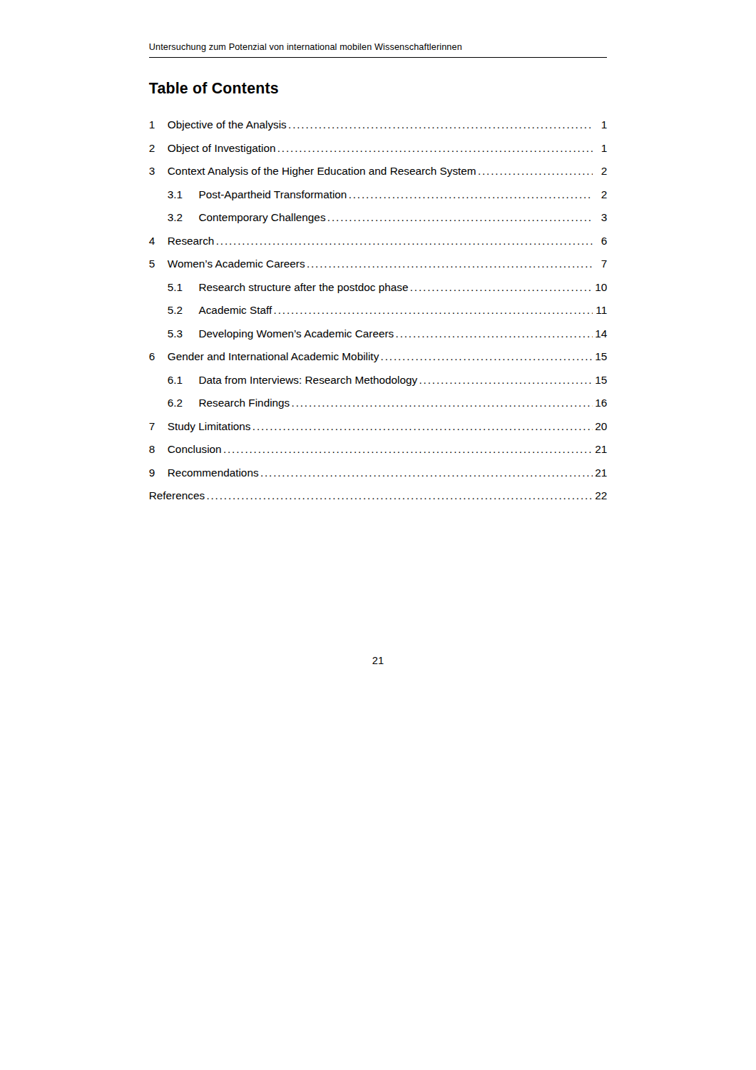Untersuchung zum Potenzial von international mobilen Wissenschaftlerinnen
Table of Contents
1 Objective of the Analysis 1
2 Object of Investigation 1
3 Context Analysis of the Higher Education and Research System 2
3.1 Post-Apartheid Transformation 2
3.2 Contemporary Challenges 3
4 Research 6
5 Women’s Academic Careers 7
5.1 Research structure after the postdoc phase 10
5.2 Academic Staff 11
5.3 Developing Women’s Academic Careers 14
6 Gender and International Academic Mobility 15
6.1 Data from Interviews: Research Methodology 15
6.2 Research Findings 16
7 Study Limitations 20
8 Conclusion 21
9 Recommendations 21
References 22
21